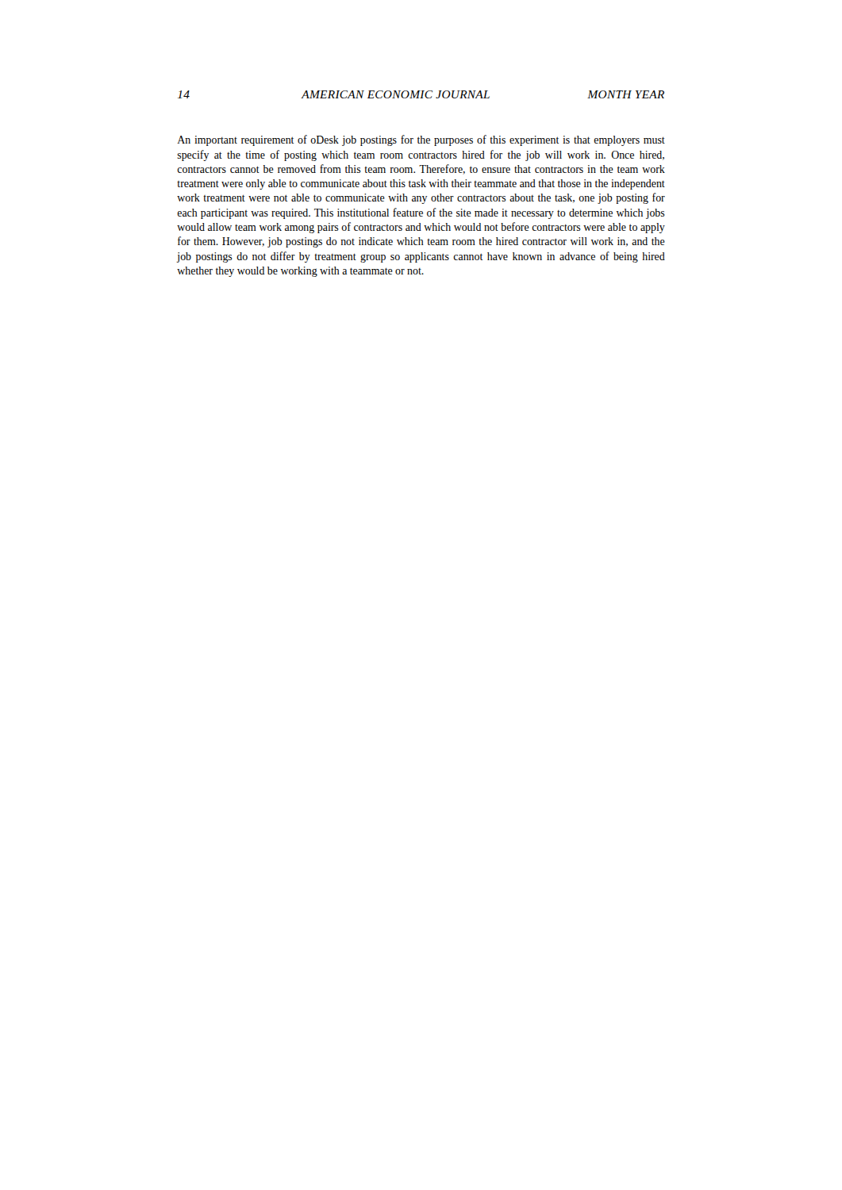14 AMERICAN ECONOMIC JOURNAL MONTH YEAR
An important requirement of oDesk job postings for the purposes of this experiment is that employers must specify at the time of posting which team room contractors hired for the job will work in. Once hired, contractors cannot be removed from this team room. Therefore, to ensure that contractors in the team work treatment were only able to communicate about this task with their teammate and that those in the independent work treatment were not able to communicate with any other contractors about the task, one job posting for each participant was required. This institutional feature of the site made it necessary to determine which jobs would allow team work among pairs of contractors and which would not before contractors were able to apply for them. However, job postings do not indicate which team room the hired contractor will work in, and the job postings do not differ by treatment group so applicants cannot have known in advance of being hired whether they would be working with a teammate or not.